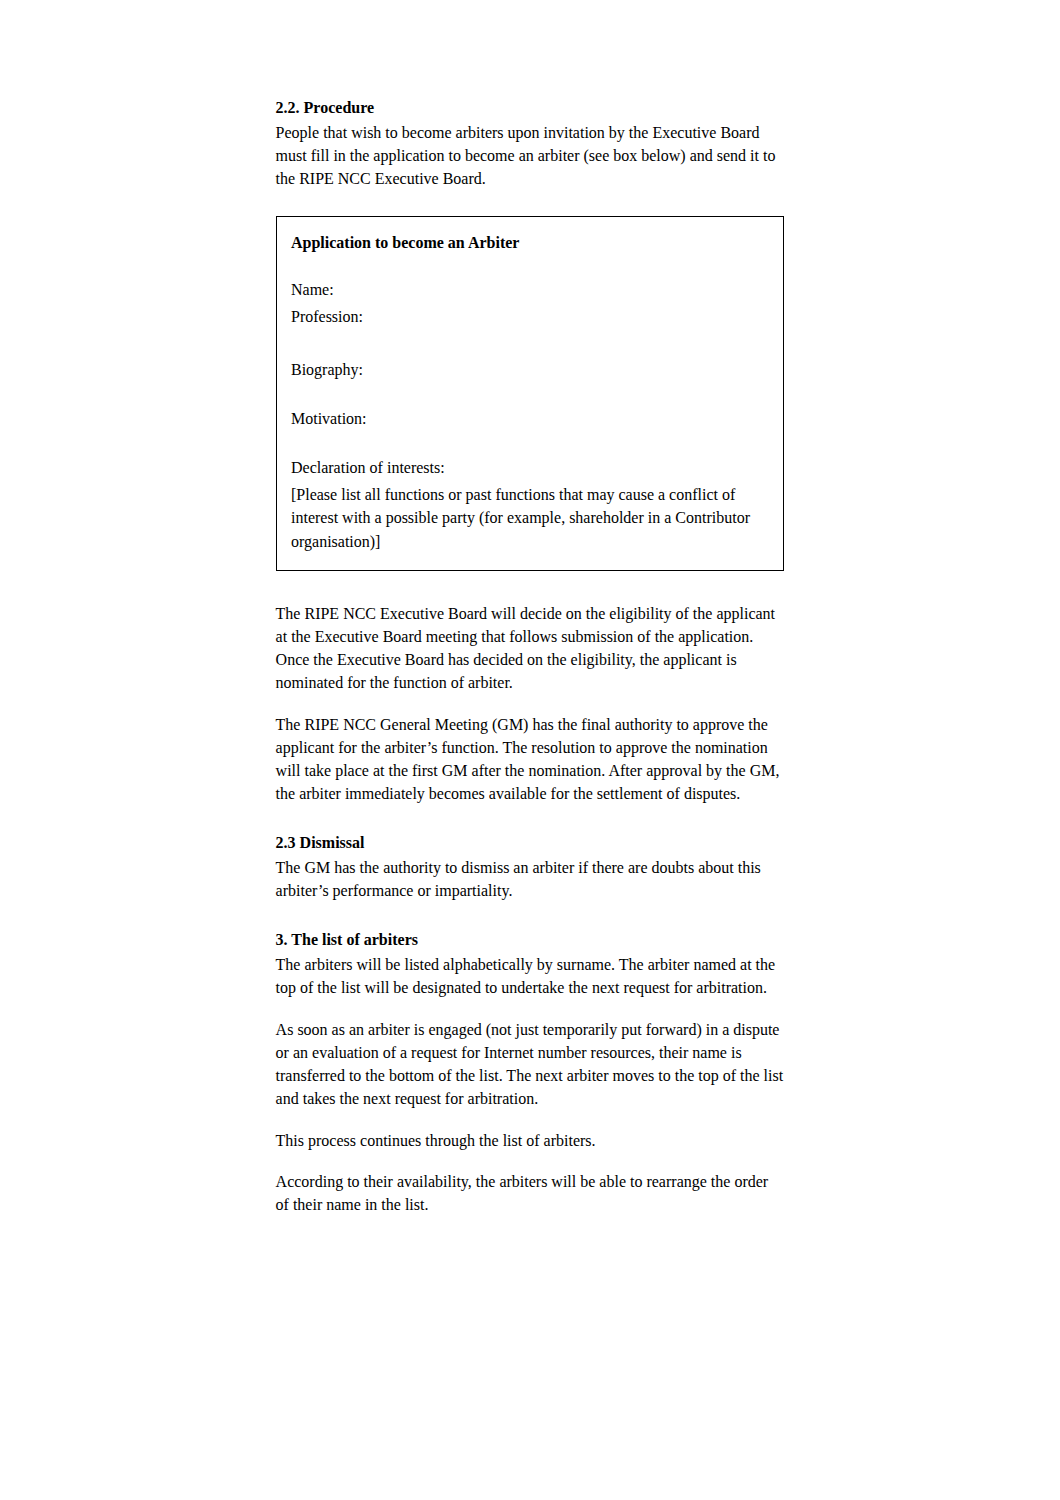2.2. Procedure
People that wish to become arbiters upon invitation by the Executive Board must fill in the application to become an arbiter (see box below) and send it to the RIPE NCC Executive Board.
Application to become an Arbiter
Name:
Profession:
Biography:
Motivation:
Declaration of interests:
[Please list all functions or past functions that may cause a conflict of interest with a possible party (for example, shareholder in a Contributor organisation)]
The RIPE NCC Executive Board will decide on the eligibility of the applicant at the Executive Board meeting that follows submission of the application. Once the Executive Board has decided on the eligibility, the applicant is nominated for the function of arbiter.
The RIPE NCC General Meeting (GM) has the final authority to approve the applicant for the arbiter’s function. The resolution to approve the nomination will take place at the first GM after the nomination. After approval by the GM, the arbiter immediately becomes available for the settlement of disputes.
2.3 Dismissal
The GM has the authority to dismiss an arbiter if there are doubts about this arbiter’s performance or impartiality.
3. The list of arbiters
The arbiters will be listed alphabetically by surname. The arbiter named at the top of the list will be designated to undertake the next request for arbitration.
As soon as an arbiter is engaged (not just temporarily put forward) in a dispute or an evaluation of a request for Internet number resources, their name is transferred to the bottom of the list. The next arbiter moves to the top of the list and takes the next request for arbitration.
This process continues through the list of arbiters.
According to their availability, the arbiters will be able to rearrange the order of their name in the list.